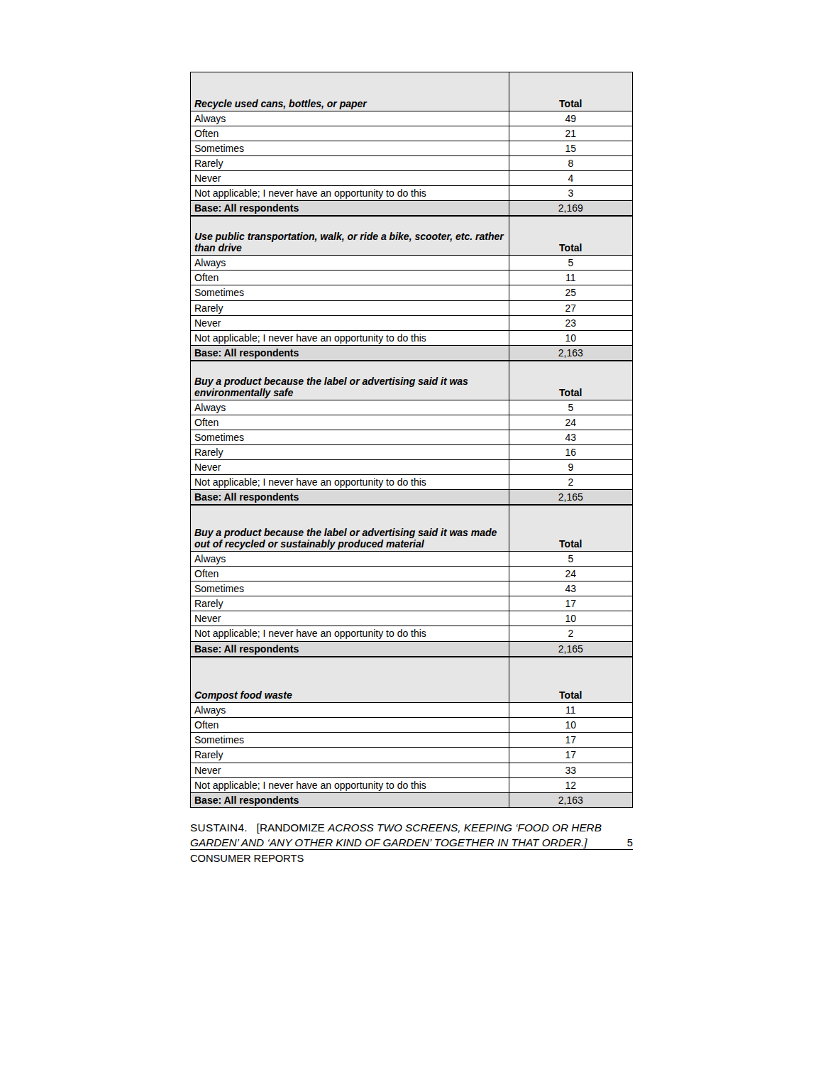| Recycle used cans, bottles, or paper | Total |
| Always | 49 |
| Often | 21 |
| Sometimes | 15 |
| Rarely | 8 |
| Never | 4 |
| Not applicable; I never have an opportunity to do this | 3 |
| Base: All respondents | 2,169 |
| Use public transportation, walk, or ride a bike, scooter, etc. rather than drive | Total |
| Always | 5 |
| Often | 11 |
| Sometimes | 25 |
| Rarely | 27 |
| Never | 23 |
| Not applicable; I never have an opportunity to do this | 10 |
| Base: All respondents | 2,163 |
| Buy a product because the label or advertising said it was environmentally safe | Total |
| Always | 5 |
| Often | 24 |
| Sometimes | 43 |
| Rarely | 16 |
| Never | 9 |
| Not applicable; I never have an opportunity to do this | 2 |
| Base: All respondents | 2,165 |
| Buy a product because the label or advertising said it was made out of recycled or sustainably produced material | Total |
| Always | 5 |
| Often | 24 |
| Sometimes | 43 |
| Rarely | 17 |
| Never | 10 |
| Not applicable; I never have an opportunity to do this | 2 |
| Base: All respondents | 2,165 |
| Compost food waste | Total |
| Always | 11 |
| Often | 10 |
| Sometimes | 17 |
| Rarely | 17 |
| Never | 33 |
| Not applicable; I never have an opportunity to do this | 12 |
| Base: All respondents | 2,163 |
SUSTAIN4. [RANDOMIZE ACROSS TWO SCREENS, KEEPING ‘FOOD OR HERB GARDEN’ AND ‘ANY OTHER KIND OF GARDEN’ TOGETHER IN THAT ORDER.]
5 CONSUMER REPORTS